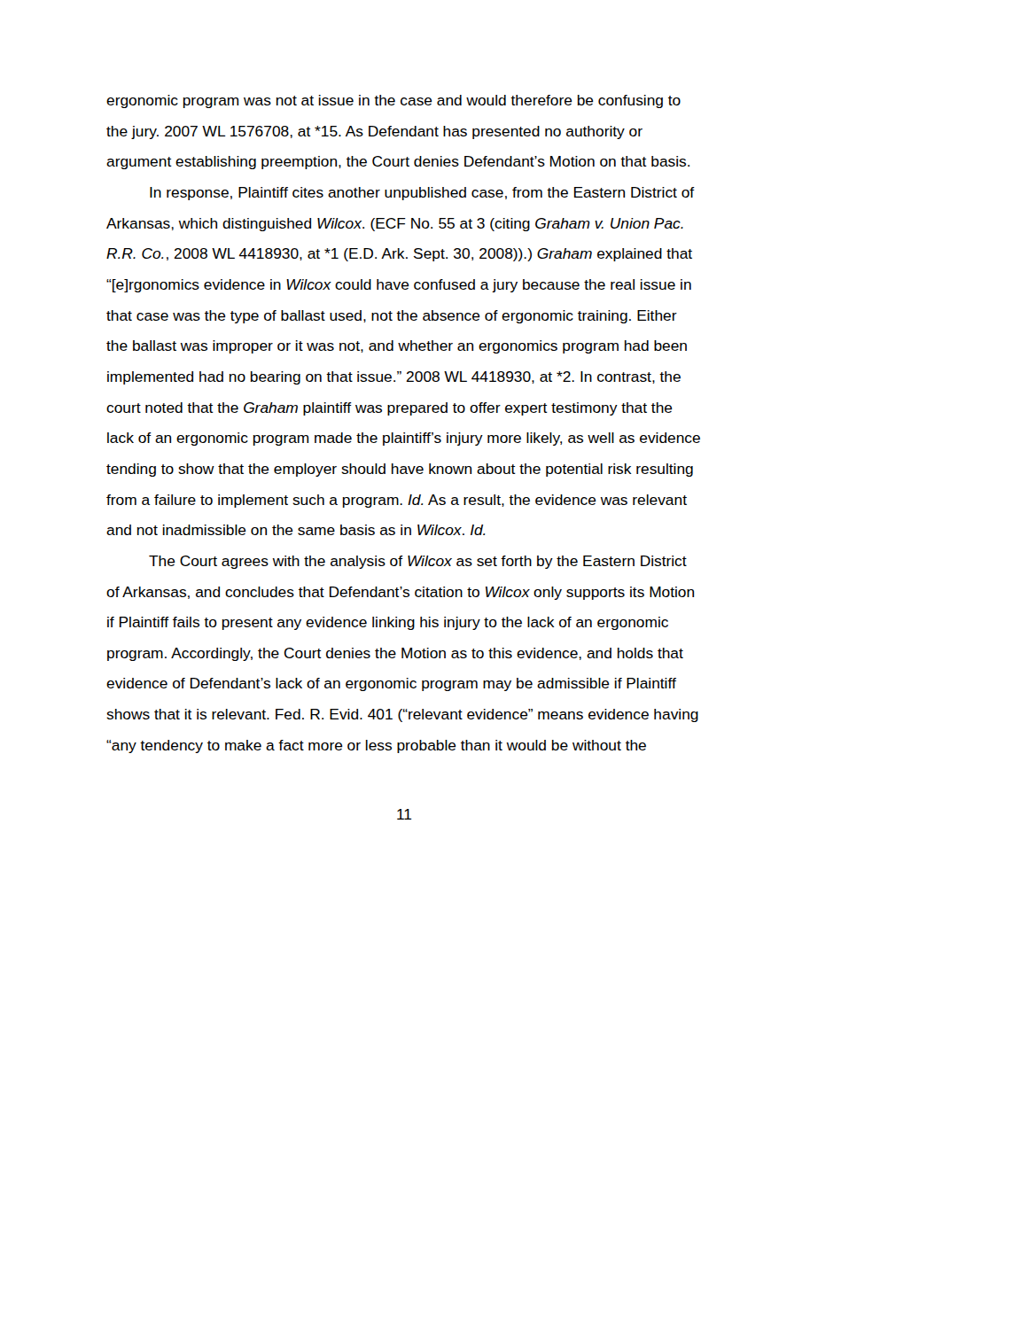ergonomic program was not at issue in the case and would therefore be confusing to the jury. 2007 WL 1576708, at *15. As Defendant has presented no authority or argument establishing preemption, the Court denies Defendant’s Motion on that basis.
In response, Plaintiff cites another unpublished case, from the Eastern District of Arkansas, which distinguished Wilcox. (ECF No. 55 at 3 (citing Graham v. Union Pac. R.R. Co., 2008 WL 4418930, at *1 (E.D. Ark. Sept. 30, 2008)).) Graham explained that “[e]rgonomics evidence in Wilcox could have confused a jury because the real issue in that case was the type of ballast used, not the absence of ergonomic training. Either the ballast was improper or it was not, and whether an ergonomics program had been implemented had no bearing on that issue.” 2008 WL 4418930, at *2. In contrast, the court noted that the Graham plaintiff was prepared to offer expert testimony that the lack of an ergonomic program made the plaintiff’s injury more likely, as well as evidence tending to show that the employer should have known about the potential risk resulting from a failure to implement such a program. Id. As a result, the evidence was relevant and not inadmissible on the same basis as in Wilcox. Id.
The Court agrees with the analysis of Wilcox as set forth by the Eastern District of Arkansas, and concludes that Defendant’s citation to Wilcox only supports its Motion if Plaintiff fails to present any evidence linking his injury to the lack of an ergonomic program. Accordingly, the Court denies the Motion as to this evidence, and holds that evidence of Defendant’s lack of an ergonomic program may be admissible if Plaintiff shows that it is relevant. Fed. R. Evid. 401 (“relevant evidence” means evidence having “any tendency to make a fact more or less probable than it would be without the
11